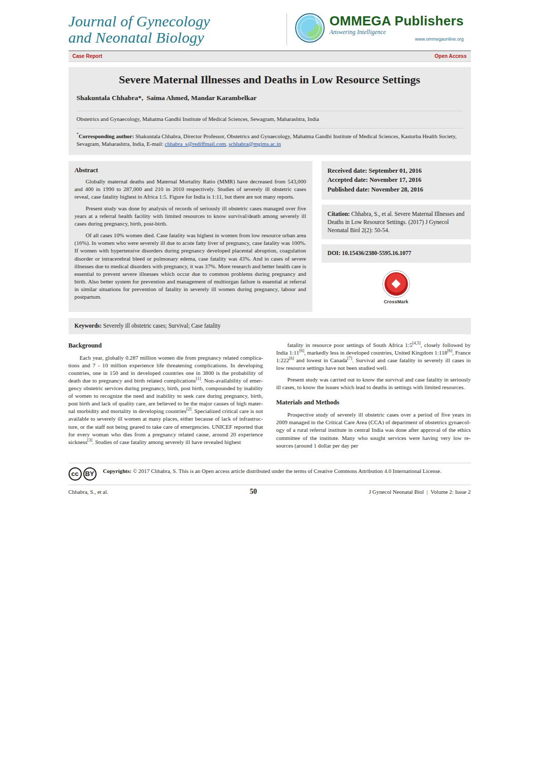Journal of Gynecology and Neonatal Biology
OMMEGA Publishers
Answering Intelligence
www.ommegaonline.org
Case Report
Open Access
Severe Maternal Illnesses and Deaths in Low Resource Settings
Shakuntala Chhabra*, Saima Ahmed, Mandar Karambelkar
Obstetrics and Gynaecology, Mahatma Gandhi Institute of Medical Sciences, Sewagram, Maharashtra, India
*Corresponding author: Shakuntala Chhabra, Director Professor, Obstetrics and Gynaecology, Mahatma Gandhi Institute of Medical Sciences, Kasturba Health Society, Sevagram, Maharashtra, India, E-mail: chhabra_s@rediffmail.com, schhabra@mgims.ac.in
Abstract
Globally maternal deaths and Maternal Mortality Ratio (MMR) have decreased from 543,000 and 400 in 1990 to 287,000 and 210 in 2010 respectively. Studies of severely ill obstetric cases reveal, case fatality highest in Africa 1:5. Figure for India is 1:11, but there are not many reports.
Present study was done by analysis of records of seriously ill obstetric cases managed over five years at a referral health facility with limited resources to know survival/death among severely ill cases during pregnancy, birth, post-birth.
Of all cases 10% women died. Case fatality was highest in women from low resource urban area (16%). In women who were severely ill due to acute fatty liver of pregnancy, case fatality was 100%. If women with hypertensive disorders during pregnancy developed placental abruption, coagulation disorder or intracerebral bleed or pulmonary edema, case fatality was 43%. And in cases of severe illnesses due to medical disorders with pregnancy, it was 37%. More research and better health care is essential to prevent severe illnesses which occur due to common problems during pregnancy and birth. Also better system for prevention and management of multiorgan failure is essential at referral in similar situations for prevention of fatality in severely ill women during pregnancy, labour and postpartum.
Received date: September 01, 2016
Accepted date: November 17, 2016
Published date: November 28, 2016
Citation: Chhabra, S., et al. Severe Maternal Illnesses and Deaths in Low Resource Settings. (2017) J Gynecol Neonatal Biol 2(2): 50-54.
DOI: 10.15436/2380-5595.16.1077
CrossMark
Keywords: Severely ill obstetric cases; Survival; Case fatality
Background
Each year, globally 0.287 million women die from pregnancy related complications and 7 - 10 million experience life threatening complications. In developing countries, one in 150 and in developed countries one in 3800 is the probability of death due to pregnancy and birth related complications[1]. Non-availability of emergency obstetric services during pregnancy, birth, post birth, compounded by inability of women to recognize the need and inability to seek care during pregnancy, birth, post birth and lack of quality care, are believed to be the major causes of high maternal morbidity and mortality in developing countries[2]. Specialized critical care is not available to severely ill women at many places, either because of lack of infrastructure, or the staff not being geared to take care of emergencies. UNICEF reported that for every woman who dies from a pregnancy related cause, around 20 experience sickness[3]. Studies of case fatality among severely ill have revealed highest
fatality in resource poor settings of South Africa 1:5[4,5], closely followed by India 1:11[6], markedly less in developed countries, United Kingdom 1:118[6], France 1:222[6] and lowest in Canada[7]. Survival and case fatality in severely ill cases in low resource settings have not been studied well.
Present study was carried out to know the survival and case fatality in seriously ill cases, to know the issues which lead to deaths in settings with limited resources.
Materials and Methods
Prospective study of severely ill obstetric cases over a period of five years in 2009 managed in the Critical Care Area (CCA) of department of obstetrics gynaecology of a rural referral institute in central India was done after approval of the ethics committee of the institute. Many who sought services were having very low resources (around 1 dollar per day per
cc
BY
Copyrights: © 2017 Chhabra, S. This is an Open access article distributed under the terms of Creative Commons Attribution 4.0 International License.
Chhabra, S., et al.
50
J Gynecol Neonatal Biol | Volume 2: Issue 2